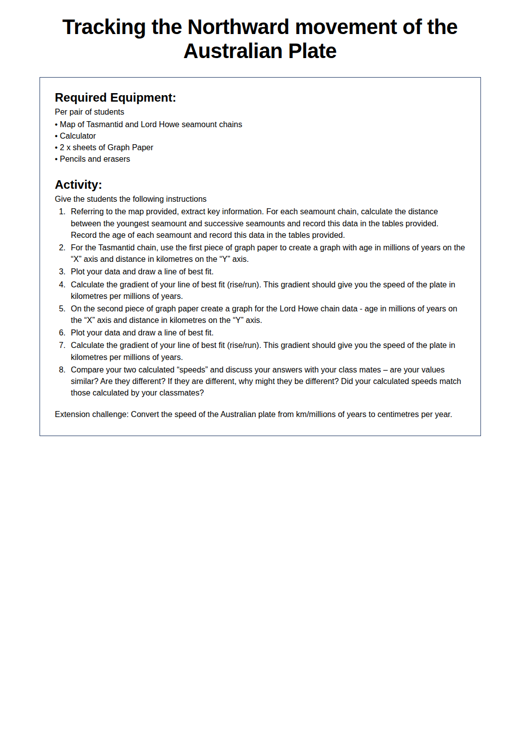Tracking the Northward movement of the Australian Plate
Required Equipment:
Per pair of students
• Map of Tasmantid and Lord Howe seamount chains
• Calculator
• 2 x sheets of Graph Paper
• Pencils and erasers
Activity:
Give the students the following instructions
Referring to the map provided, extract key information. For each seamount chain, calculate the distance between the youngest seamount and successive seamounts and record this data in the tables provided. Record the age of each seamount and record this data in the tables provided.
For the Tasmantid chain, use the first piece of graph paper to create a graph with age in millions of years on the “X” axis and distance in kilometres on the “Y” axis.
Plot your data and draw a line of best fit.
Calculate the gradient of your line of best fit (rise/run). This gradient should give you the speed of the plate in kilometres per millions of years.
On the second piece of graph paper create a graph for the Lord Howe chain data - age in millions of years on the “X” axis and distance in kilometres on the “Y” axis.
Plot your data and draw a line of best fit.
Calculate the gradient of your line of best fit (rise/run). This gradient should give you the speed of the plate in kilometres per millions of years.
Compare your two calculated “speeds” and discuss your answers with your class mates – are your values similar? Are they different? If they are different, why might they be different? Did your calculated speeds match those calculated by your classmates?
Extension challenge: Convert the speed of the Australian plate from km/millions of years to centimetres per year.